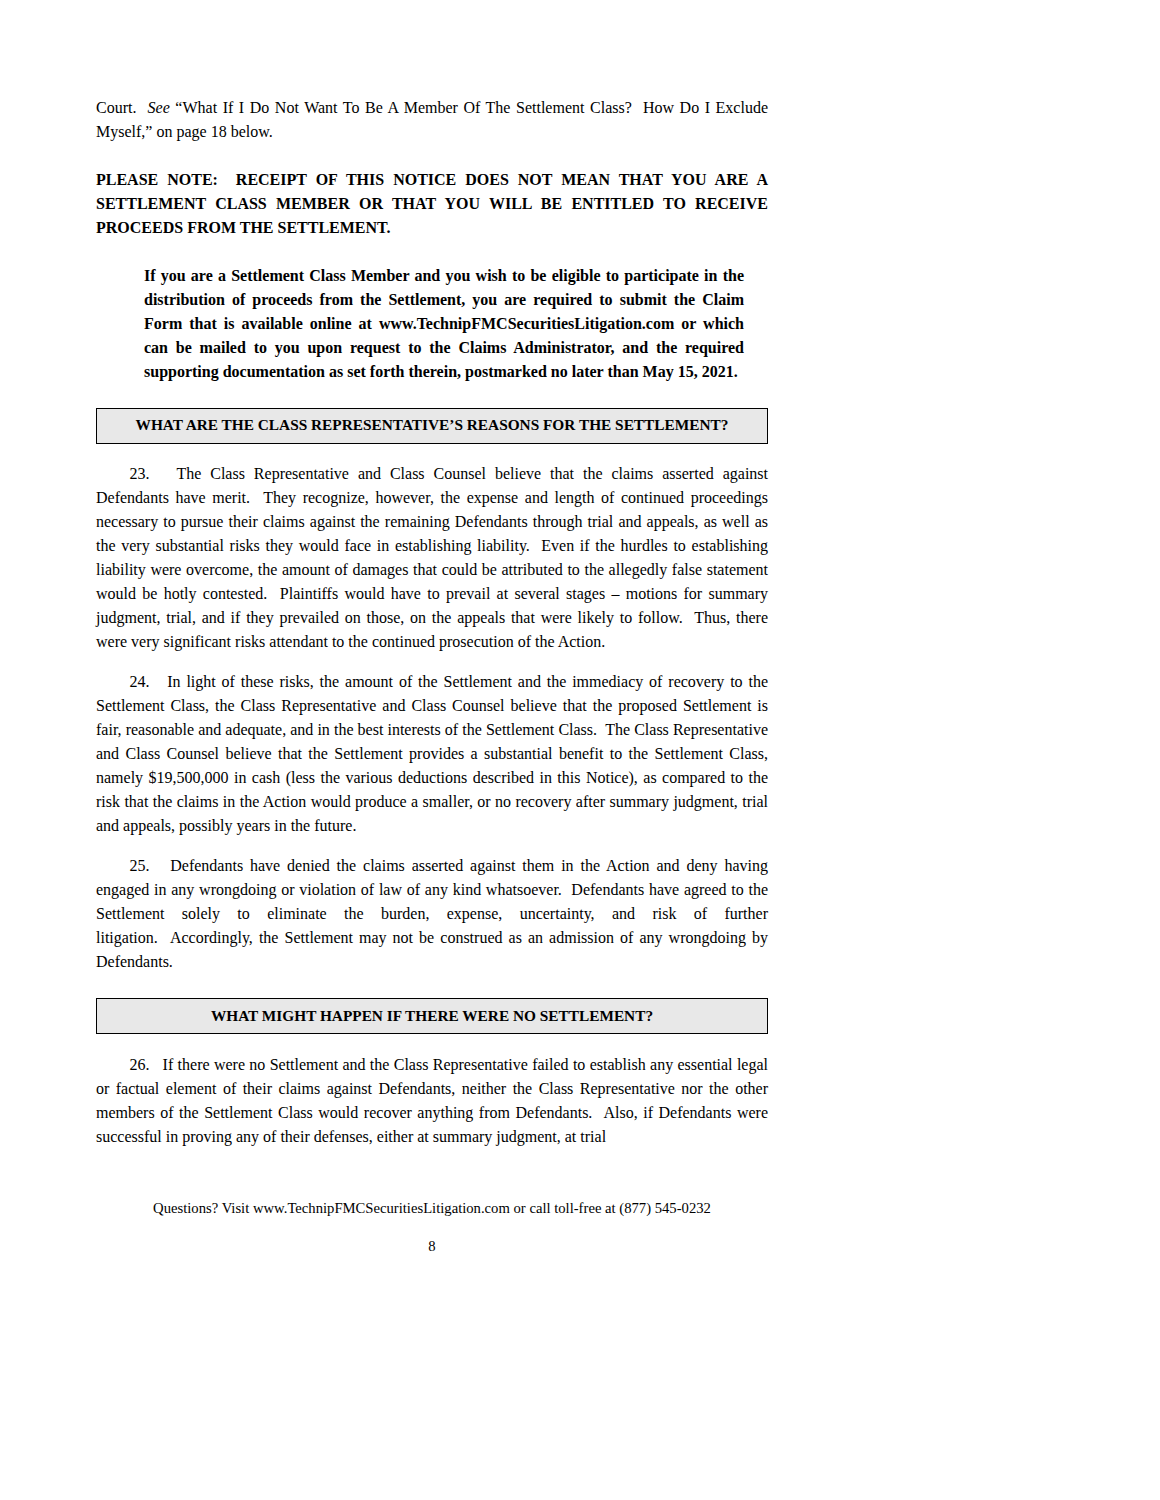Court. See “What If I Do Not Want To Be A Member Of The Settlement Class? How Do I Exclude Myself,” on page 18 below.
PLEASE NOTE: RECEIPT OF THIS NOTICE DOES NOT MEAN THAT YOU ARE A SETTLEMENT CLASS MEMBER OR THAT YOU WILL BE ENTITLED TO RECEIVE PROCEEDS FROM THE SETTLEMENT.
If you are a Settlement Class Member and you wish to be eligible to participate in the distribution of proceeds from the Settlement, you are required to submit the Claim Form that is available online at www.TechnipFMCSecuritiesLitigation.com or which can be mailed to you upon request to the Claims Administrator, and the required supporting documentation as set forth therein, postmarked no later than May 15, 2021.
WHAT ARE THE CLASS REPRESENTATIVE’S REASONS FOR THE SETTLEMENT?
23. The Class Representative and Class Counsel believe that the claims asserted against Defendants have merit. They recognize, however, the expense and length of continued proceedings necessary to pursue their claims against the remaining Defendants through trial and appeals, as well as the very substantial risks they would face in establishing liability. Even if the hurdles to establishing liability were overcome, the amount of damages that could be attributed to the allegedly false statement would be hotly contested. Plaintiffs would have to prevail at several stages – motions for summary judgment, trial, and if they prevailed on those, on the appeals that were likely to follow. Thus, there were very significant risks attendant to the continued prosecution of the Action.
24. In light of these risks, the amount of the Settlement and the immediacy of recovery to the Settlement Class, the Class Representative and Class Counsel believe that the proposed Settlement is fair, reasonable and adequate, and in the best interests of the Settlement Class. The Class Representative and Class Counsel believe that the Settlement provides a substantial benefit to the Settlement Class, namely $19,500,000 in cash (less the various deductions described in this Notice), as compared to the risk that the claims in the Action would produce a smaller, or no recovery after summary judgment, trial and appeals, possibly years in the future.
25. Defendants have denied the claims asserted against them in the Action and deny having engaged in any wrongdoing or violation of law of any kind whatsoever. Defendants have agreed to the Settlement solely to eliminate the burden, expense, uncertainty, and risk of further litigation. Accordingly, the Settlement may not be construed as an admission of any wrongdoing by Defendants.
WHAT MIGHT HAPPEN IF THERE WERE NO SETTLEMENT?
26. If there were no Settlement and the Class Representative failed to establish any essential legal or factual element of their claims against Defendants, neither the Class Representative nor the other members of the Settlement Class would recover anything from Defendants. Also, if Defendants were successful in proving any of their defenses, either at summary judgment, at trial
Questions? Visit www.TechnipFMCSecuritiesLitigation.com or call toll-free at (877) 545-0232
8